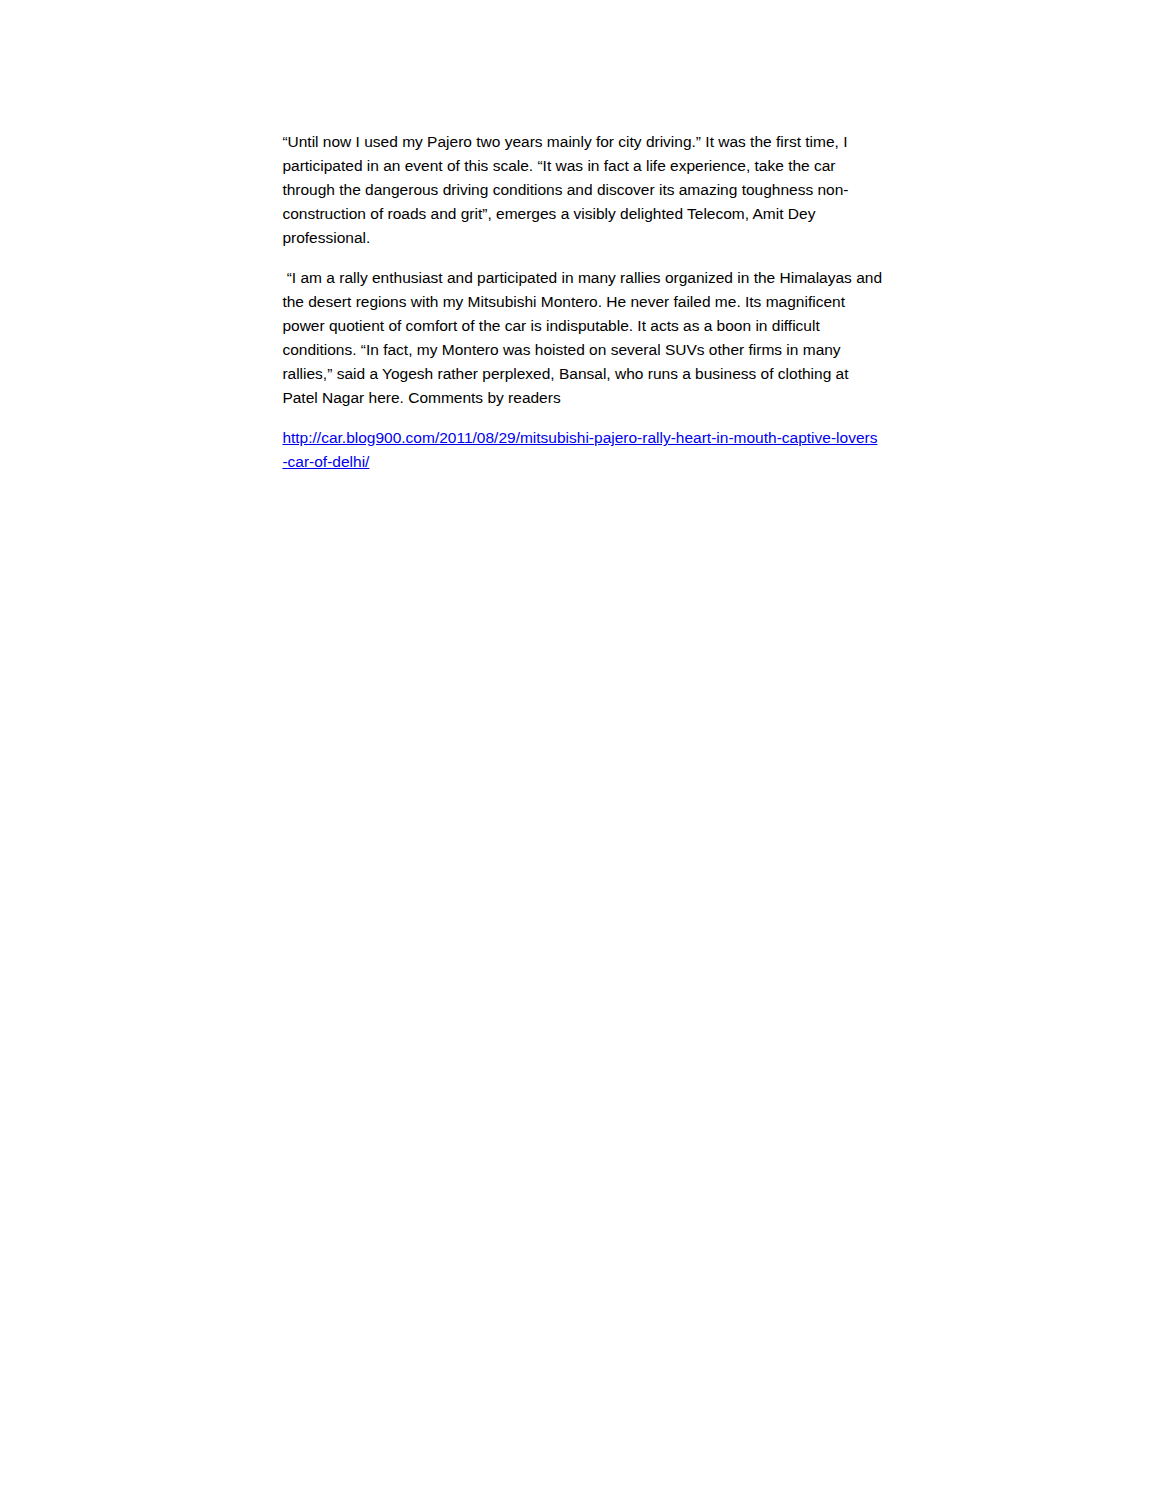“Until now I used my Pajero two years mainly for city driving.” It was the first time, I participated in an event of this scale. “It was in fact a life experience, take the car through the dangerous driving conditions and discover its amazing toughness non-construction of roads and grit”, emerges a visibly delighted Telecom, Amit Dey professional.
“I am a rally enthusiast and participated in many rallies organized in the Himalayas and the desert regions with my Mitsubishi Montero. He never failed me. Its magnificent power quotient of comfort of the car is indisputable. It acts as a boon in difficult conditions. “In fact, my Montero was hoisted on several SUVs other firms in many rallies,” said a Yogesh rather perplexed, Bansal, who runs a business of clothing at Patel Nagar here. Comments by readers
http://car.blog900.com/2011/08/29/mitsubishi-pajero-rally-heart-in-mouth-captive-lovers-car-of-delhi/